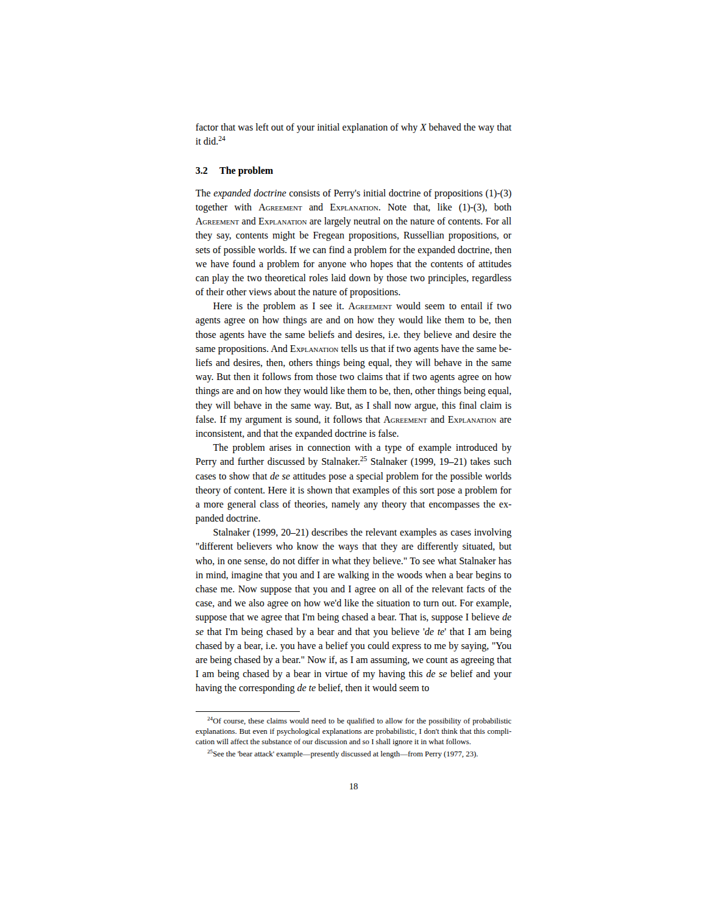factor that was left out of your initial explanation of why X behaved the way that it did.24
3.2 The problem
The expanded doctrine consists of Perry's initial doctrine of propositions (1)-(3) together with Agreement and Explanation. Note that, like (1)-(3), both Agreement and Explanation are largely neutral on the nature of contents. For all they say, contents might be Fregean propositions, Russellian propositions, or sets of possible worlds. If we can find a problem for the expanded doctrine, then we have found a problem for anyone who hopes that the contents of attitudes can play the two theoretical roles laid down by those two principles, regardless of their other views about the nature of propositions.
Here is the problem as I see it. Agreement would seem to entail if two agents agree on how things are and on how they would like them to be, then those agents have the same beliefs and desires, i.e. they believe and desire the same propositions. And Explanation tells us that if two agents have the same beliefs and desires, then, others things being equal, they will behave in the same way. But then it follows from those two claims that if two agents agree on how things are and on how they would like them to be, then, other things being equal, they will behave in the same way. But, as I shall now argue, this final claim is false. If my argument is sound, it follows that Agreement and Explanation are inconsistent, and that the expanded doctrine is false.
The problem arises in connection with a type of example introduced by Perry and further discussed by Stalnaker.25 Stalnaker (1999, 19–21) takes such cases to show that de se attitudes pose a special problem for the possible worlds theory of content. Here it is shown that examples of this sort pose a problem for a more general class of theories, namely any theory that encompasses the expanded doctrine.
Stalnaker (1999, 20–21) describes the relevant examples as cases involving "different believers who know the ways that they are differently situated, but who, in one sense, do not differ in what they believe." To see what Stalnaker has in mind, imagine that you and I are walking in the woods when a bear begins to chase me. Now suppose that you and I agree on all of the relevant facts of the case, and we also agree on how we'd like the situation to turn out. For example, suppose that we agree that I'm being chased a bear. That is, suppose I believe de se that I'm being chased by a bear and that you believe 'de te' that I am being chased by a bear, i.e. you have a belief you could express to me by saying, "You are being chased by a bear." Now if, as I am assuming, we count as agreeing that I am being chased by a bear in virtue of my having this de se belief and your having the corresponding de te belief, then it would seem to
24Of course, these claims would need to be qualified to allow for the possibility of probabilistic explanations. But even if psychological explanations are probabilistic, I don't think that this complication will affect the substance of our discussion and so I shall ignore it in what follows.
25See the 'bear attack' example—presently discussed at length—from Perry (1977, 23).
18